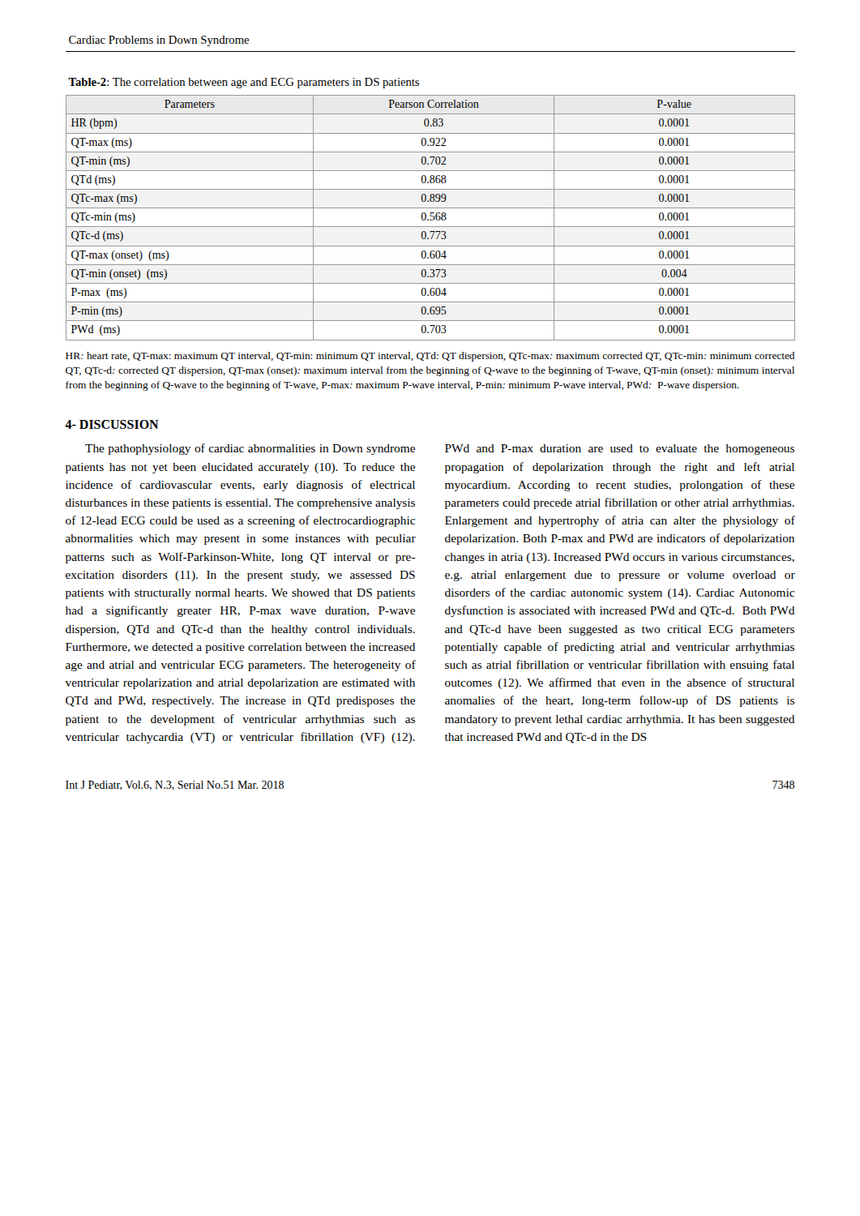Cardiac Problems in Down Syndrome
Table-2: The correlation between age and ECG parameters in DS patients
| Parameters | Pearson Correlation | P-value |
| --- | --- | --- |
| HR (bpm) | 0.83 | 0.0001 |
| QT-max (ms) | 0.922 | 0.0001 |
| QT-min (ms) | 0.702 | 0.0001 |
| QTd (ms) | 0.868 | 0.0001 |
| QTc-max (ms) | 0.899 | 0.0001 |
| QTc-min (ms) | 0.568 | 0.0001 |
| QTc-d (ms) | 0.773 | 0.0001 |
| QT-max (onset) (ms) | 0.604 | 0.0001 |
| QT-min (onset) (ms) | 0.373 | 0.004 |
| P-max (ms) | 0.604 | 0.0001 |
| P-min (ms) | 0.695 | 0.0001 |
| PWd (ms) | 0.703 | 0.0001 |
HR: heart rate, QT-max: maximum QT interval, QT-min: minimum QT interval, QTd: QT dispersion, QTc-max: maximum corrected QT, QTc-min: minimum corrected QT, QTc-d: corrected QT dispersion, QT-max (onset): maximum interval from the beginning of Q-wave to the beginning of T-wave, QT-min (onset): minimum interval from the beginning of Q-wave to the beginning of T-wave, P-max: maximum P-wave interval, P-min: minimum P-wave interval, PWd: P-wave dispersion.
4- DISCUSSION
The pathophysiology of cardiac abnormalities in Down syndrome patients has not yet been elucidated accurately (10). To reduce the incidence of cardiovascular events, early diagnosis of electrical disturbances in these patients is essential. The comprehensive analysis of 12-lead ECG could be used as a screening of electrocardiographic abnormalities which may present in some instances with peculiar patterns such as Wolf-Parkinson-White, long QT interval or pre-excitation disorders (11). In the present study, we assessed DS patients with structurally normal hearts. We showed that DS patients had a significantly greater HR, P-max wave duration, P-wave dispersion, QTd and QTc-d than the healthy control individuals. Furthermore, we detected a positive correlation between the increased age and atrial and ventricular ECG parameters. The heterogeneity of ventricular repolarization and atrial depolarization are estimated with QTd and PWd, respectively. The increase in QTd predisposes the patient to the development of ventricular arrhythmias such as ventricular tachycardia (VT) or ventricular fibrillation (VF) (12). PWd and P-max duration are used to evaluate the homogeneous propagation of depolarization through the right and left atrial myocardium. According to recent studies, prolongation of these parameters could precede atrial fibrillation or other atrial arrhythmias. Enlargement and hypertrophy of atria can alter the physiology of depolarization. Both P-max and PWd are indicators of depolarization changes in atria (13). Increased PWd occurs in various circumstances, e.g. atrial enlargement due to pressure or volume overload or disorders of the cardiac autonomic system (14). Cardiac Autonomic dysfunction is associated with increased PWd and QTc-d. Both PWd and QTc-d have been suggested as two critical ECG parameters potentially capable of predicting atrial and ventricular arrhythmias such as atrial fibrillation or ventricular fibrillation with ensuing fatal outcomes (12). We affirmed that even in the absence of structural anomalies of the heart, long-term follow-up of DS patients is mandatory to prevent lethal cardiac arrhythmia. It has been suggested that increased PWd and QTc-d in the DS
Int J Pediatr, Vol.6, N.3, Serial No.51 Mar. 2018 7348